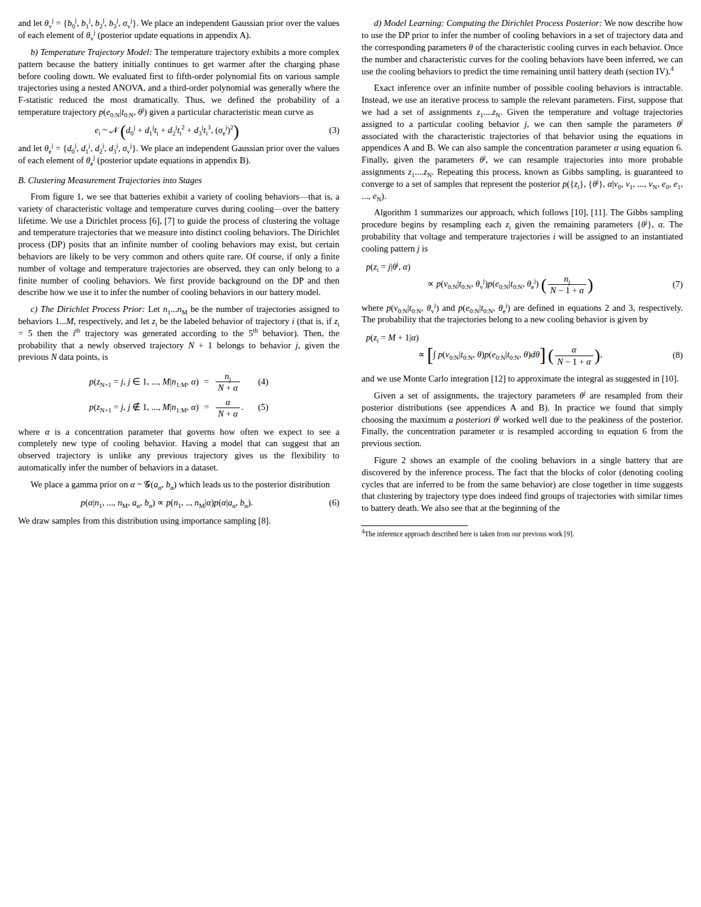and let θvj = {b0j, b1j, b2j, b3j, σvj}. We place an independent Gaussian prior over the values of each element of θvj (posterior update equations in appendix A).
b) Temperature Trajectory Model: The temperature trajectory exhibits a more complex pattern because the battery initially continues to get warmer after the charging phase before cooling down. We evaluated first to fifth-order polynomial fits on various sample trajectories using a nested ANOVA, and a third-order polynomial was generally where the F-statistic reduced the most dramatically. Thus, we defined the probability of a temperature trajectory p(e0:N|t0:N, θj) given a particular characteristic mean curve as
ei ~ 𝒩 (d0j + d1jti + d2jti2 + d3jti3, (σej)2)
(3)
and let θej = {d0j, d1j, d2j, d3j, σvj}. We place an independent Gaussian prior over the values of each element of θej (posterior update equations in appendix B).
B. Clustering Measurement Trajectories into Stages
From figure 1, we see that batteries exhibit a variety of cooling behaviors—that is, a variety of characteristic voltage and temperature curves during cooling—over the battery lifetime. We use a Dirichlet process [6], [7] to guide the process of clustering the voltage and temperature trajectories that we measure into distinct cooling behaviors. The Dirichlet process (DP) posits that an infinite number of cooling behaviors may exist, but certain behaviors are likely to be very common and others quite rare. Of course, if only a finite number of voltage and temperature trajectories are observed, they can only belong to a finite number of cooling behaviors. We first provide background on the DP and then describe how we use it to infer the number of cooling behaviors in our battery model.
c) The Dirichlet Process Prior: Let n1...nM be the number of trajectories assigned to behaviors 1...M, respectively, and let zi be the labeled behavior of trajectory i (that is, if zi = 5 then the ith trajectory was generated according to the 5th behavior). Then, the probability that a newly observed trajectory N + 1 belongs to behavior j, given the previous N data points, is
| p ( z N+1 = j , j ∈ 1, ..., M / n 1:M , α ) | = | n j N + α | (4) |
| p ( z N+1 = j , j ∉ 1, ..., M / n 1:M , α ) | = | α N + α . | (5) |
where α is a concentration parameter that governs how often we expect to see a completely new type of cooling behavior. Having a model that can suggest that an observed trajectory is unlike any previous trajectory gives us the flexibility to automatically infer the number of behaviors in a dataset.
We place a gamma prior on α ~ 𝒢(aα, bα) which leads us to the posterior distribution
p(α|n1, ..., nM, aα, bα) ∝ p(n1, .., nM|α)p(α|aα, bα).
(6)
We draw samples from this distribution using importance sampling [8].
d) Model Learning: Computing the Dirichlet Process Posterior: We now describe how to use the DP prior to infer the number of cooling behaviors in a set of trajectory data and the corresponding parameters θ of the characteristic cooling curves in each behavior. Once the number and characteristic curves for the cooling behaviors have been inferred, we can use the cooling behaviors to predict the time remaining until battery death (section IV).4
Exact inference over an infinite number of possible cooling behaviors is intractable. Instead, we use an iterative process to sample the relevant parameters. First, suppose that we had a set of assignments z1....zN. Given the temperature and voltage trajectories assigned to a particular cooling behavior j, we can then sample the parameters θj associated with the characteristic trajectories of that behavior using the equations in appendices A and B. We can also sample the concentration parameter α using equation 6. Finally, given the parameters θj, we can resample trajectories into more probable assignments z1....zN. Repeating this process, known as Gibbs sampling, is guaranteed to converge to a set of samples that represent the posterior p({zi}, {θj}, α|v0, v1, ..., vN, e0, e1, ..., eN).
Algorithm 1 summarizes our approach, which follows [10], [11]. The Gibbs sampling procedure begins by resampling each zi given the remaining parameters {θj}, α. The probability that voltage and temperature trajectories i will be assigned to an instantiated cooling pattern j is
p(zi = j|θj, α)
∝ p(v0:N|t0:N, θvj)p(e0:N|t0:N, θej) (nj N − 1 + α)
(7)
where p(v0:N|t0:N, θvj) and p(e0:N|t0:N, θej) are defined in equations 2 and 3, respectively. The probability that the trajectories belong to a new cooling behavior is given by
p(zi = M + 1|α)
∝ [∫ p(v0:N|t0:N, θ)p(e0:N|t0:N, θ)dθ] (αN − 1 + α),
(8)
and we use Monte Carlo integration [12] to approximate the integral as suggested in [10].
Given a set of assignments, the trajectory parameters θj are resampled from their posterior distributions (see appendices A and B). In practice we found that simply choosing the maximum a posteriori θj worked well due to the peakiness of the posterior. Finally, the concentration parameter α is resampled according to equation 6 from the previous section.
Figure 2 shows an example of the cooling behaviors in a single battery that are discovered by the inference process. The fact that the blocks of color (denoting cooling cycles that are inferred to be from the same behavior) are close together in time suggests that clustering by trajectory type does indeed find groups of trajectories with similar times to battery death. We also see that at the beginning of the
4The inference approach described here is taken from our previous work [9].